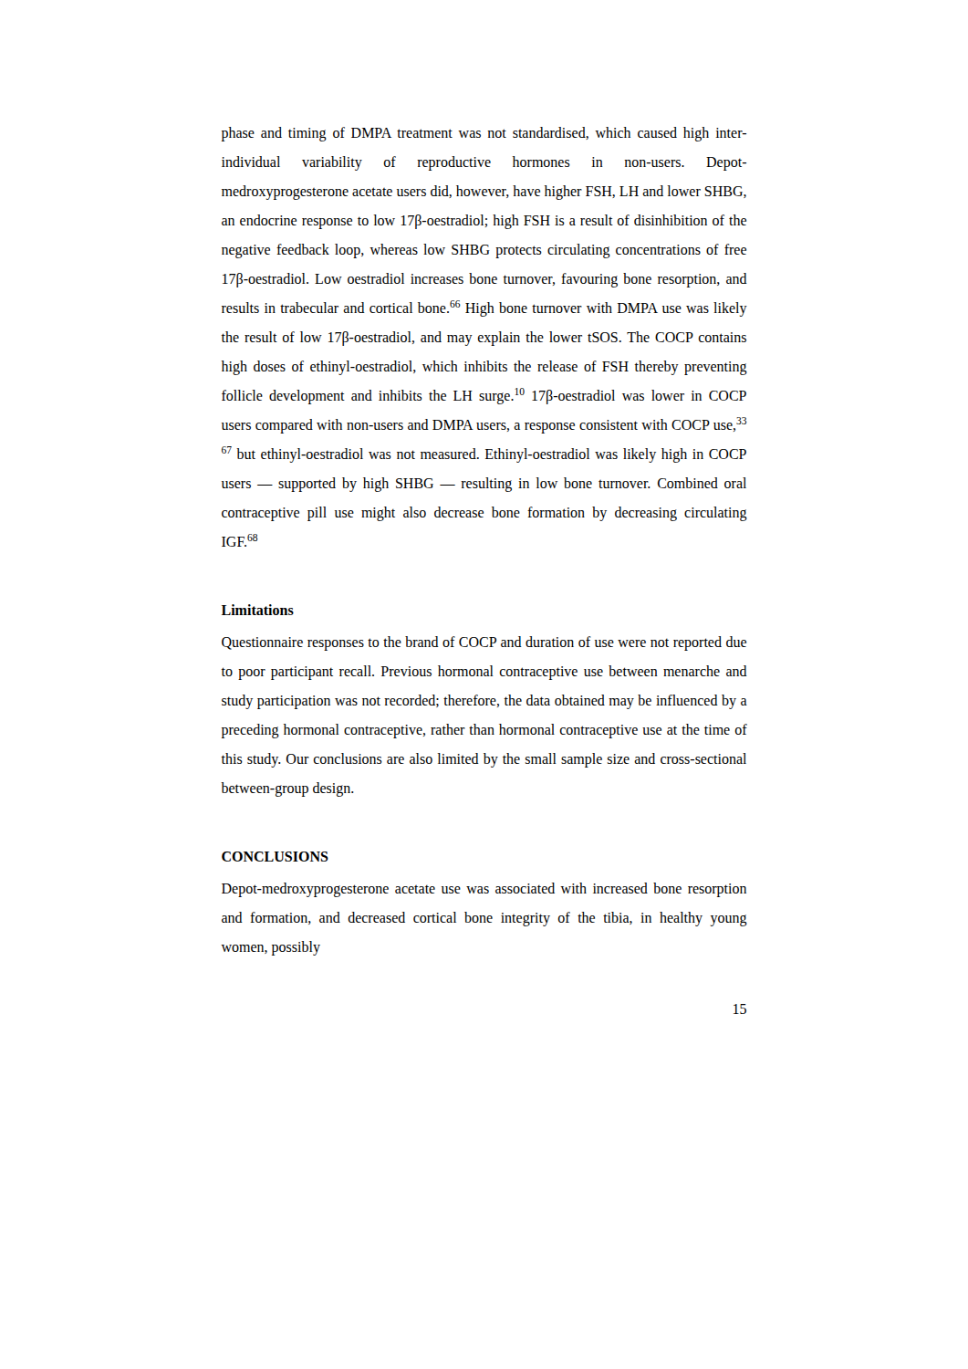phase and timing of DMPA treatment was not standardised, which caused high inter-individual variability of reproductive hormones in non-users. Depot-medroxyprogesterone acetate users did, however, have higher FSH, LH and lower SHBG, an endocrine response to low 17β-oestradiol; high FSH is a result of disinhibition of the negative feedback loop, whereas low SHBG protects circulating concentrations of free 17β-oestradiol. Low oestradiol increases bone turnover, favouring bone resorption, and results in trabecular and cortical bone.66 High bone turnover with DMPA use was likely the result of low 17β-oestradiol, and may explain the lower tSOS. The COCP contains high doses of ethinyl-oestradiol, which inhibits the release of FSH thereby preventing follicle development and inhibits the LH surge.10 17β-oestradiol was lower in COCP users compared with non-users and DMPA users, a response consistent with COCP use,33 67 but ethinyl-oestradiol was not measured. Ethinyl-oestradiol was likely high in COCP users — supported by high SHBG — resulting in low bone turnover. Combined oral contraceptive pill use might also decrease bone formation by decreasing circulating IGF.68
Limitations
Questionnaire responses to the brand of COCP and duration of use were not reported due to poor participant recall. Previous hormonal contraceptive use between menarche and study participation was not recorded; therefore, the data obtained may be influenced by a preceding hormonal contraceptive, rather than hormonal contraceptive use at the time of this study. Our conclusions are also limited by the small sample size and cross-sectional between-group design.
Conclusions
Depot-medroxyprogesterone acetate use was associated with increased bone resorption and formation, and decreased cortical bone integrity of the tibia, in healthy young women, possibly
15